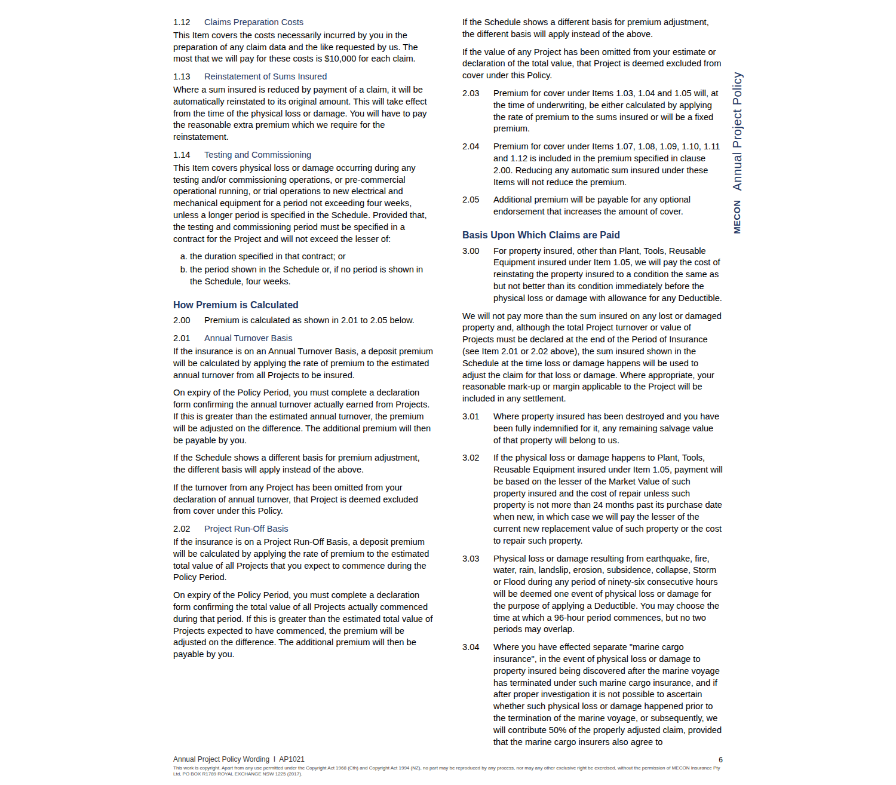1.12
Claims Preparation Costs
This Item covers the costs necessarily incurred by you in the preparation of any claim data and the like requested by us. The most that we will pay for these costs is $10,000 for each claim.
1.13
Reinstatement of Sums Insured
Where a sum insured is reduced by payment of a claim, it will be automatically reinstated to its original amount. This will take effect from the time of the physical loss or damage. You will have to pay the reasonable extra premium which we require for the reinstatement.
1.14
Testing and Commissioning
This Item covers physical loss or damage occurring during any testing and/or commissioning operations, or pre-commercial operational running, or trial operations to new electrical and mechanical equipment for a period not exceeding four weeks, unless a longer period is specified in the Schedule. Provided that, the testing and commissioning period must be specified in a contract for the Project and will not exceed the lesser of:
the duration specified in that contract; or
the period shown in the Schedule or, if no period is shown in the Schedule, four weeks.
How Premium is Calculated
2.00
Premium is calculated as shown in 2.01 to 2.05 below.
2.01
Annual Turnover Basis
If the insurance is on an Annual Turnover Basis, a deposit premium will be calculated by applying the rate of premium to the estimated annual turnover from all Projects to be insured.
On expiry of the Policy Period, you must complete a declaration form confirming the annual turnover actually earned from Projects. If this is greater than the estimated annual turnover, the premium will be adjusted on the difference. The additional premium will then be payable by you.
If the Schedule shows a different basis for premium adjustment, the different basis will apply instead of the above.
If the turnover from any Project has been omitted from your declaration of annual turnover, that Project is deemed excluded from cover under this Policy.
2.02
Project Run-Off Basis
If the insurance is on a Project Run-Off Basis, a deposit premium will be calculated by applying the rate of premium to the estimated total value of all Projects that you expect to commence during the Policy Period.
On expiry of the Policy Period, you must complete a declaration form confirming the total value of all Projects actually commenced during that period. If this is greater than the estimated total value of Projects expected to have commenced, the premium will be adjusted on the difference. The additional premium will then be payable by you.
If the Schedule shows a different basis for premium adjustment, the different basis will apply instead of the above.
If the value of any Project has been omitted from your estimate or declaration of the total value, that Project is deemed excluded from cover under this Policy.
2.03
Premium for cover under Items 1.03, 1.04 and 1.05 will, at the time of underwriting, be either calculated by applying the rate of premium to the sums insured or will be a fixed premium.
2.04
Premium for cover under Items 1.07, 1.08, 1.09, 1.10, 1.11 and 1.12 is included in the premium specified in clause 2.00. Reducing any automatic sum insured under these Items will not reduce the premium.
2.05
Additional premium will be payable for any optional endorsement that increases the amount of cover.
Basis Upon Which Claims are Paid
3.00
For property insured, other than Plant, Tools, Reusable Equipment insured under Item 1.05, we will pay the cost of reinstating the property insured to a condition the same as but not better than its condition immediately before the physical loss or damage with allowance for any Deductible.
We will not pay more than the sum insured on any lost or damaged property and, although the total Project turnover or value of Projects must be declared at the end of the Period of Insurance (see Item 2.01 or 2.02 above), the sum insured shown in the Schedule at the time loss or damage happens will be used to adjust the claim for that loss or damage. Where appropriate, your reasonable mark-up or margin applicable to the Project will be included in any settlement.
3.01
Where property insured has been destroyed and you have been fully indemnified for it, any remaining salvage value of that property will belong to us.
3.02
If the physical loss or damage happens to Plant, Tools, Reusable Equipment insured under Item 1.05, payment will be based on the lesser of the Market Value of such property insured and the cost of repair unless such property is not more than 24 months past its purchase date when new, in which case we will pay the lesser of the current new replacement value of such property or the cost to repair such property.
3.03
Physical loss or damage resulting from earthquake, fire, water, rain, landslip, erosion, subsidence, collapse, Storm or Flood during any period of ninety-six consecutive hours will be deemed one event of physical loss or damage for the purpose of applying a Deductible. You may choose the time at which a 96-hour period commences, but no two periods may overlap.
3.04
Where you have effected separate "marine cargo insurance", in the event of physical loss or damage to property insured being discovered after the marine voyage has terminated under such marine cargo insurance, and if after proper investigation it is not possible to ascertain whether such physical loss or damage happened prior to the termination of the marine voyage, or subsequently, we will contribute 50% of the properly adjusted claim, provided that the marine cargo insurers also agree to
MECON Annual Project Policy
Annual Project Policy Wording I AP1021
This work is copyright. Apart from any use permitted under the Copyright Act 1968 (Cth) and Copyright Act 1994 (NZ), no part may be reproduced by any process, nor may any other exclusive right be exercised, without the permission of MECON Insurance Pty Ltd, PO BOX R1789 ROYAL EXCHANGE NSW 1225 (2017).
6